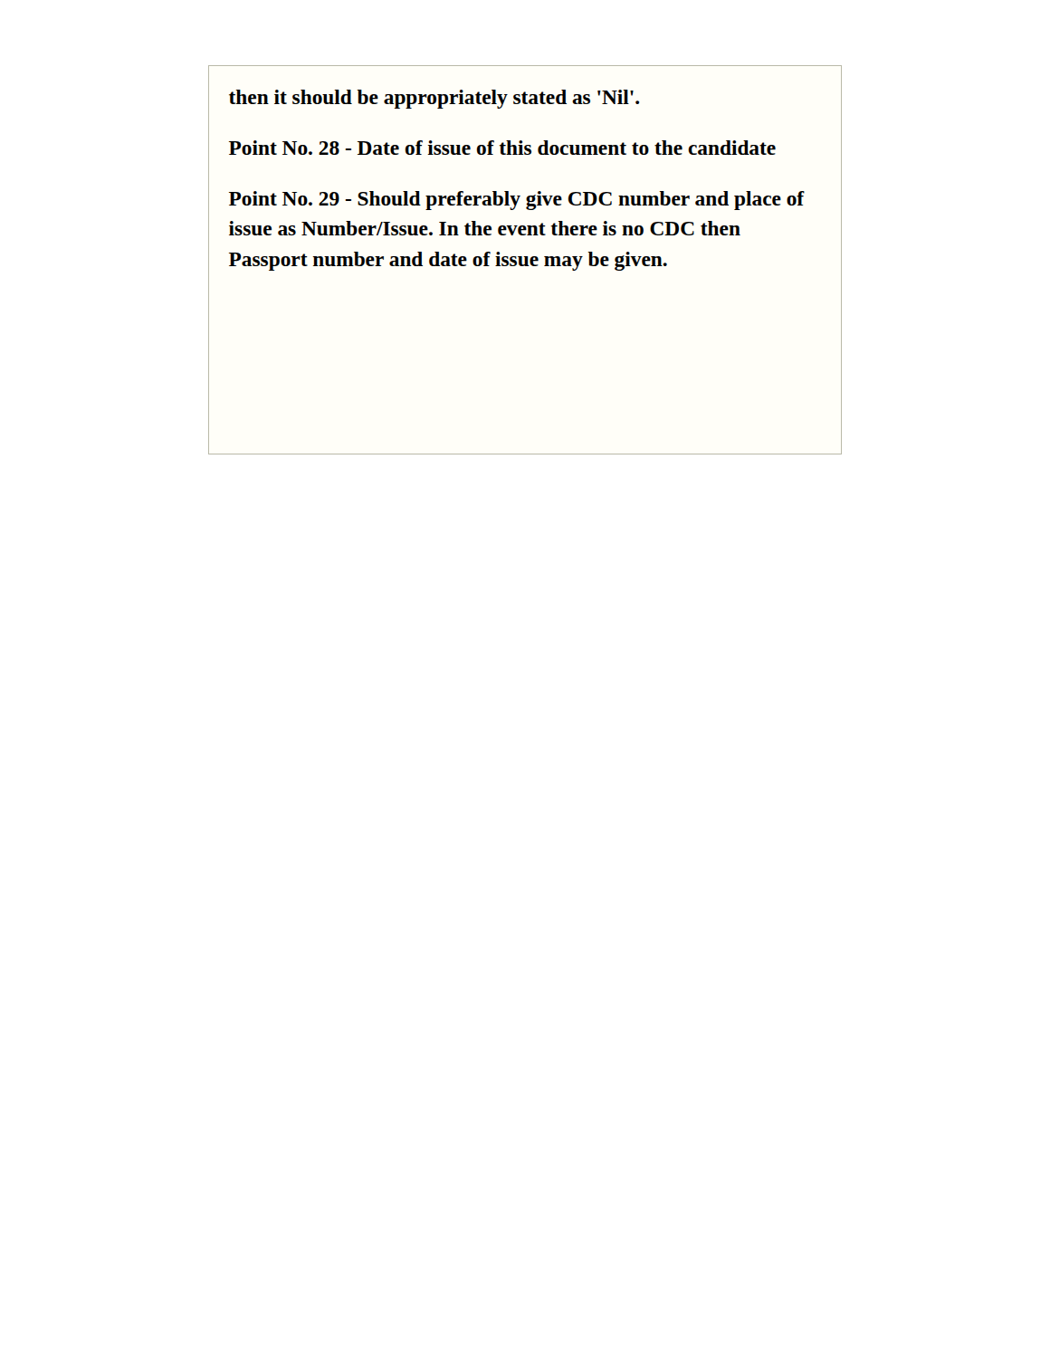then it should be appropriately stated as 'Nil'.
Point No. 28 - Date of issue of this document to the candidate
Point No. 29 - Should preferably give CDC number and place of issue as Number/Issue. In the event there is no CDC then Passport number and date of issue may be given.